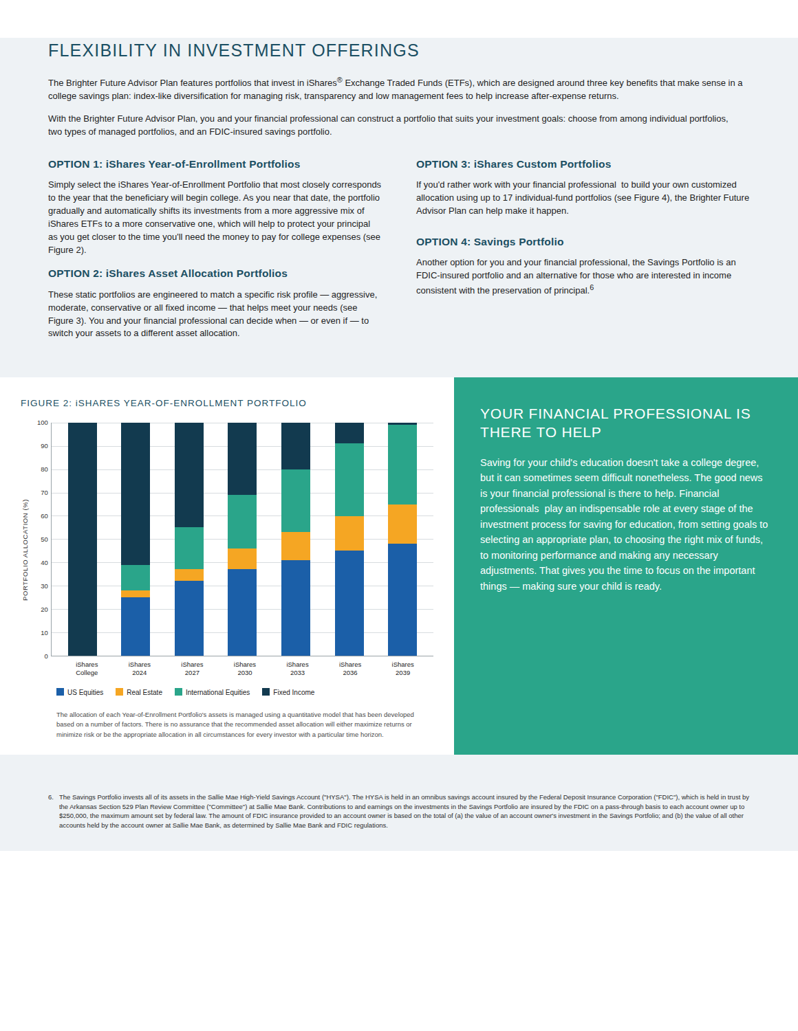FLEXIBILITY IN INVESTMENT OFFERINGS
The Brighter Future Advisor Plan features portfolios that invest in iShares® Exchange Traded Funds (ETFs), which are designed around three key benefits that make sense in a college savings plan: index-like diversification for managing risk, transparency and low management fees to help increase after-expense returns.
With the Brighter Future Advisor Plan, you and your financial professional can construct a portfolio that suits your investment goals: choose from among individual portfolios, two types of managed portfolios, and an FDIC-insured savings portfolio.
OPTION 1: iShares Year-of-Enrollment Portfolios
Simply select the iShares Year-of-Enrollment Portfolio that most closely corresponds to the year that the beneficiary will begin college. As you near that date, the portfolio gradually and automatically shifts its investments from a more aggressive mix of iShares ETFs to a more conservative one, which will help to protect your principal as you get closer to the time you'll need the money to pay for college expenses (see Figure 2).
OPTION 2: iShares Asset Allocation Portfolios
These static portfolios are engineered to match a specific risk profile — aggressive, moderate, conservative or all fixed income — that helps meet your needs (see Figure 3). You and your financial professional can decide when — or even if — to switch your assets to a different asset allocation.
OPTION 3: iShares Custom Portfolios
If you'd rather work with your financial professional to build your own customized allocation using up to 17 individual-fund portfolios (see Figure 4), the Brighter Future Advisor Plan can help make it happen.
OPTION 4: Savings Portfolio
Another option for you and your financial professional, the Savings Portfolio is an FDIC-insured portfolio and an alternative for those who are interested in income consistent with the preservation of principal.6
FIGURE 2: iSHARES YEAR-OF-ENROLLMENT PORTFOLIO
PORTFOLIO ALLOCATION (%)
100 90 80 70 60 50 40 30 20 10 0
iShares
College
iShares
2024
iShares
2027
iShares
2030
iShares
2033
iShares
2036
iShares
2039
US Equities
Real Estate
International Equities
Fixed Income
The allocation of each Year-of-Enrollment Portfolio's assets is managed using a quantitative model that has been developed based on a number of factors. There is no assurance that the recommended asset allocation will either maximize returns or minimize risk or be the appropriate allocation in all circumstances for every investor with a particular time horizon.
YOUR FINANCIAL PROFESSIONAL IS THERE TO HELP
Saving for your child's education doesn't take a college degree, but it can sometimes seem difficult nonetheless. The good news is your financial professional is there to help. Financial professionals play an indispensable role at every stage of the investment process for saving for education, from setting goals to selecting an appropriate plan, to choosing the right mix of funds, to monitoring performance and making any necessary adjustments. That gives you the time to focus on the important things — making sure your child is ready.
6.
The Savings Portfolio invests all of its assets in the Sallie Mae High-Yield Savings Account ("HYSA"). The HYSA is held in an omnibus savings account insured by the Federal Deposit Insurance Corporation ("FDIC"), which is held in trust by the Arkansas Section 529 Plan Review Committee ("Committee") at Sallie Mae Bank. Contributions to and earnings on the investments in the Savings Portfolio are insured by the FDIC on a pass-through basis to each account owner up to $250,000, the maximum amount set by federal law. The amount of FDIC insurance provided to an account owner is based on the total of (a) the value of an account owner's investment in the Savings Portfolio; and (b) the value of all other accounts held by the account owner at Sallie Mae Bank, as determined by Sallie Mae Bank and FDIC regulations.